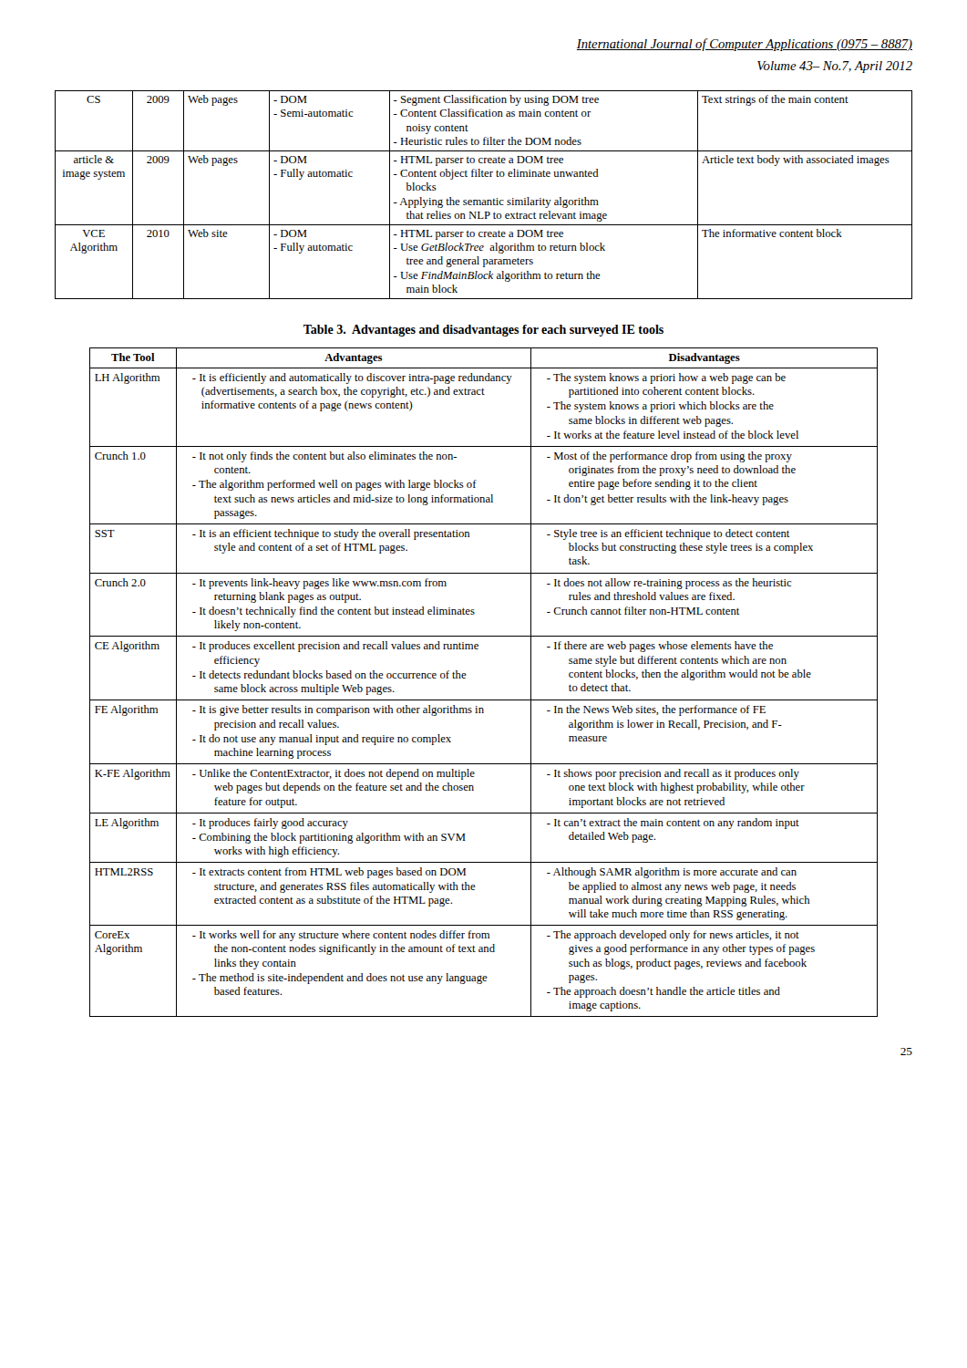International Journal of Computer Applications (0975 – 8887)
Volume 43– No.7, April 2012
| CS | 2009 | Web pages | - DOM - Semi-automatic | - Segment Classification by using DOM tree - Content Classification as main content or noisy content - Heuristic rules to filter the DOM nodes | Text strings of the main content |
| article & image system | 2009 | Web pages | - DOM - Fully automatic | - HTML parser to create a DOM tree - Content object filter to eliminate unwanted blocks - Applying the semantic similarity algorithm that relies on NLP to extract relevant image | Article text body with associated images |
| VCE Algorithm | 2010 | Web site | - DOM - Fully automatic | - HTML parser to create a DOM tree - Use GetBlockTree algorithm to return block tree and general parameters - Use FindMainBlock algorithm to return the main block | The informative content block |
Table 3. Advantages and disadvantages for each surveyed IE tools
| The Tool | Advantages | Disadvantages |
| --- | --- | --- |
| LH Algorithm | - It is efficiently and automatically to discover intra-page redundancy (advertisements, a search box, the copyright, etc.) and extract informative contents of a page (news content) | - The system knows a priori how a web page can be partitioned into coherent content blocks. - The system knows a priori which blocks are the same blocks in different web pages. - It works at the feature level instead of the block level |
| Crunch 1.0 | - It not only finds the content but also eliminates the non- content. - The algorithm performed well on pages with large blocks of text such as news articles and mid-size to long informational passages. | - Most of the performance drop from using the proxy originates from the proxy’s need to download the entire page before sending it to the client - It don’t get better results with the link-heavy pages |
| SST | - It is an efficient technique to study the overall presentation style and content of a set of HTML pages. | - Style tree is an efficient technique to detect content blocks but constructing these style trees is a complex task. |
| Crunch 2.0 | - It prevents link-heavy pages like www.msn.com from returning blank pages as output. - It doesn’t technically find the content but instead eliminates likely non-content. | - It does not allow re-training process as the heuristic rules and threshold values are fixed. - Crunch cannot filter non-HTML content |
| CE Algorithm | - It produces excellent precision and recall values and runtime efficiency - It detects redundant blocks based on the occurrence of the same block across multiple Web pages. | - If there are web pages whose elements have the same style but different contents which are non content blocks, then the algorithm would not be able to detect that. |
| FE Algorithm | - It is give better results in comparison with other algorithms in precision and recall values. - It do not use any manual input and require no complex machine learning process | - In the News Web sites, the performance of FE algorithm is lower in Recall, Precision, and F- measure |
| K-FE Algorithm | - Unlike the ContentExtractor, it does not depend on multiple web pages but depends on the feature set and the chosen feature for output. | - It shows poor precision and recall as it produces only one text block with highest probability, while other important blocks are not retrieved |
| LE Algorithm | - It produces fairly good accuracy - Combining the block partitioning algorithm with an SVM works with high efficiency. | - It can’t extract the main content on any random input detailed Web page. |
| HTML2RSS | - It extracts content from HTML web pages based on DOM structure, and generates RSS files automatically with the extracted content as a substitute of the HTML page. | - Although SAMR algorithm is more accurate and can be applied to almost any news web page, it needs manual work during creating Mapping Rules, which will take much more time than RSS generating. |
| CoreEx Algorithm | - It works well for any structure where content nodes differ from the non-content nodes significantly in the amount of text and links they contain - The method is site-independent and does not use any language based features. | - The approach developed only for news articles, it not gives a good performance in any other types of pages such as blogs, product pages, reviews and facebook pages. - The approach doesn’t handle the article titles and image captions. |
25